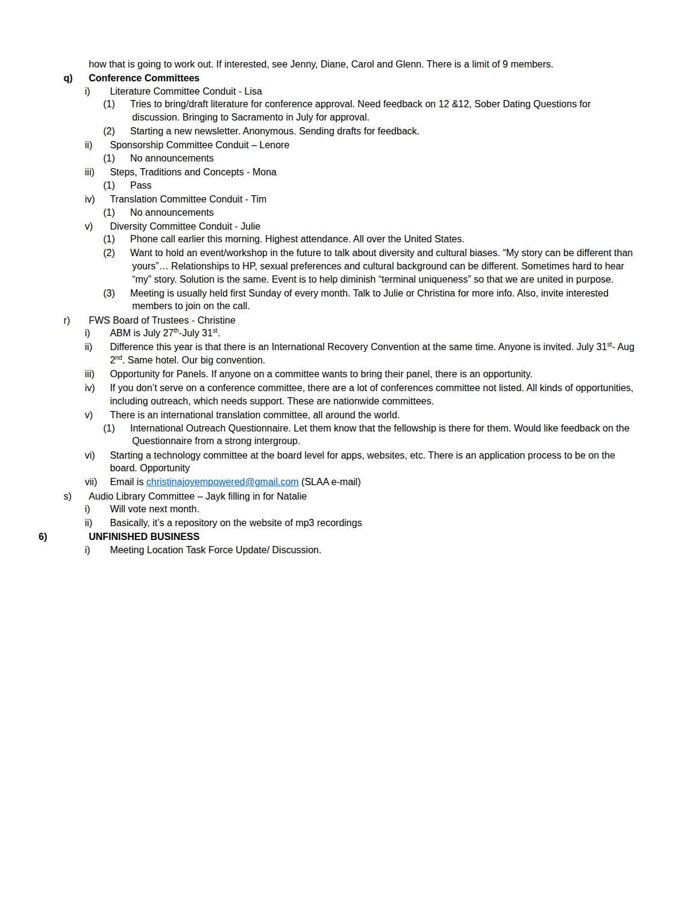how that is going to work out. If interested, see Jenny, Diane, Carol and Glenn. There is a limit of 9 members.
q) Conference Committees
i) Literature Committee Conduit - Lisa
(1) Tries to bring/draft literature for conference approval. Need feedback on 12 &12, Sober Dating Questions for discussion. Bringing to Sacramento in July for approval.
(2) Starting a new newsletter. Anonymous. Sending drafts for feedback.
ii) Sponsorship Committee Conduit – Lenore
(1) No announcements
iii) Steps, Traditions and Concepts - Mona
(1) Pass
iv) Translation Committee Conduit - Tim
(1) No announcements
v) Diversity Committee Conduit - Julie
(1) Phone call earlier this morning. Highest attendance. All over the United States.
(2) Want to hold an event/workshop in the future to talk about diversity and cultural biases. “My story can be different than yours”… Relationships to HP, sexual preferences and cultural background can be different. Sometimes hard to hear “my” story. Solution is the same. Event is to help diminish “terminal uniqueness” so that we are united in purpose.
(3) Meeting is usually held first Sunday of every month. Talk to Julie or Christina for more info. Also, invite interested members to join on the call.
r) FWS Board of Trustees - Christine
i) ABM is July 27th-July 31st.
ii) Difference this year is that there is an International Recovery Convention at the same time. Anyone is invited. July 31st- Aug 2nd. Same hotel. Our big convention.
iii) Opportunity for Panels. If anyone on a committee wants to bring their panel, there is an opportunity.
iv) If you don’t serve on a conference committee, there are a lot of conferences committee not listed. All kinds of opportunities, including outreach, which needs support. These are nationwide committees.
v) There is an international translation committee, all around the world.
(1) International Outreach Questionnaire. Let them know that the fellowship is there for them. Would like feedback on the Questionnaire from a strong intergroup.
vi) Starting a technology committee at the board level for apps, websites, etc. There is an application process to be on the board. Opportunity
vii) Email is christinajoyempowered@gmail.com (SLAA e-mail)
s) Audio Library Committee – Jayk filling in for Natalie
i) Will vote next month.
ii) Basically, it’s a repository on the website of mp3 recordings
6) UNFINISHED BUSINESS
i) Meeting Location Task Force Update/ Discussion.